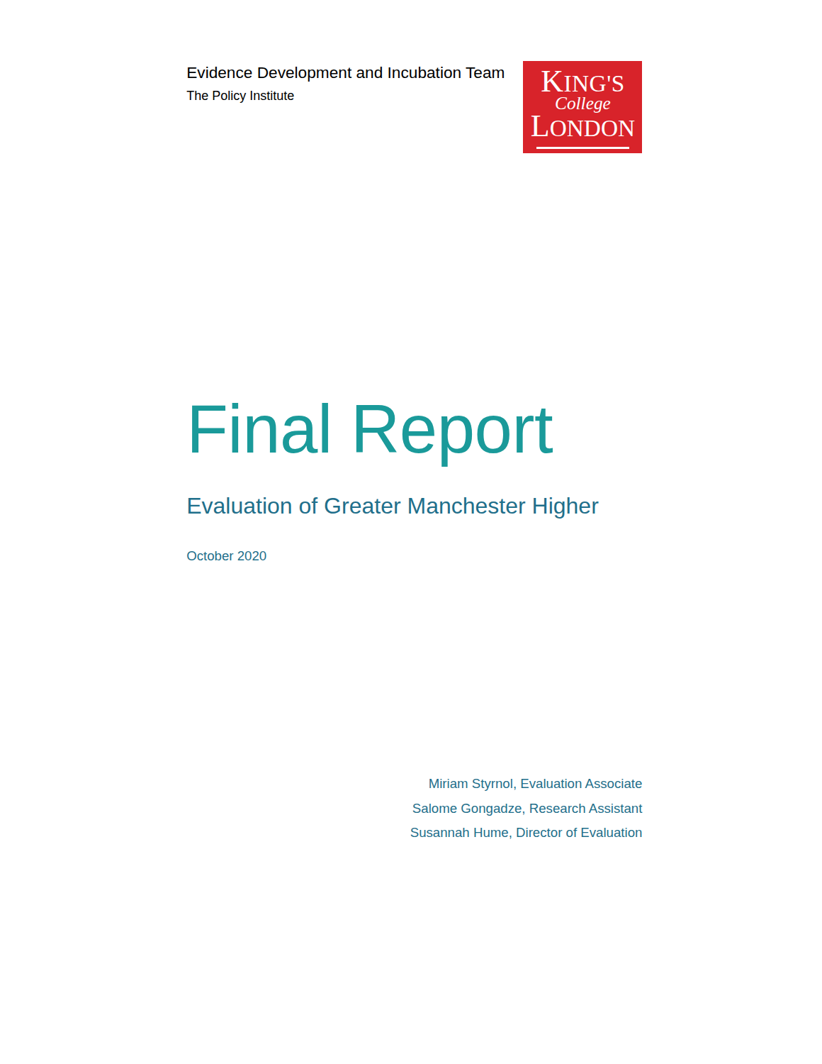Evidence Development and Incubation Team The Policy Institute
KING'S
College
LONDON
Final Report
Evaluation of Greater Manchester Higher
October 2020
Miriam Styrnol, Evaluation Associate
Salome Gongadze, Research Assistant
Susannah Hume, Director of Evaluation